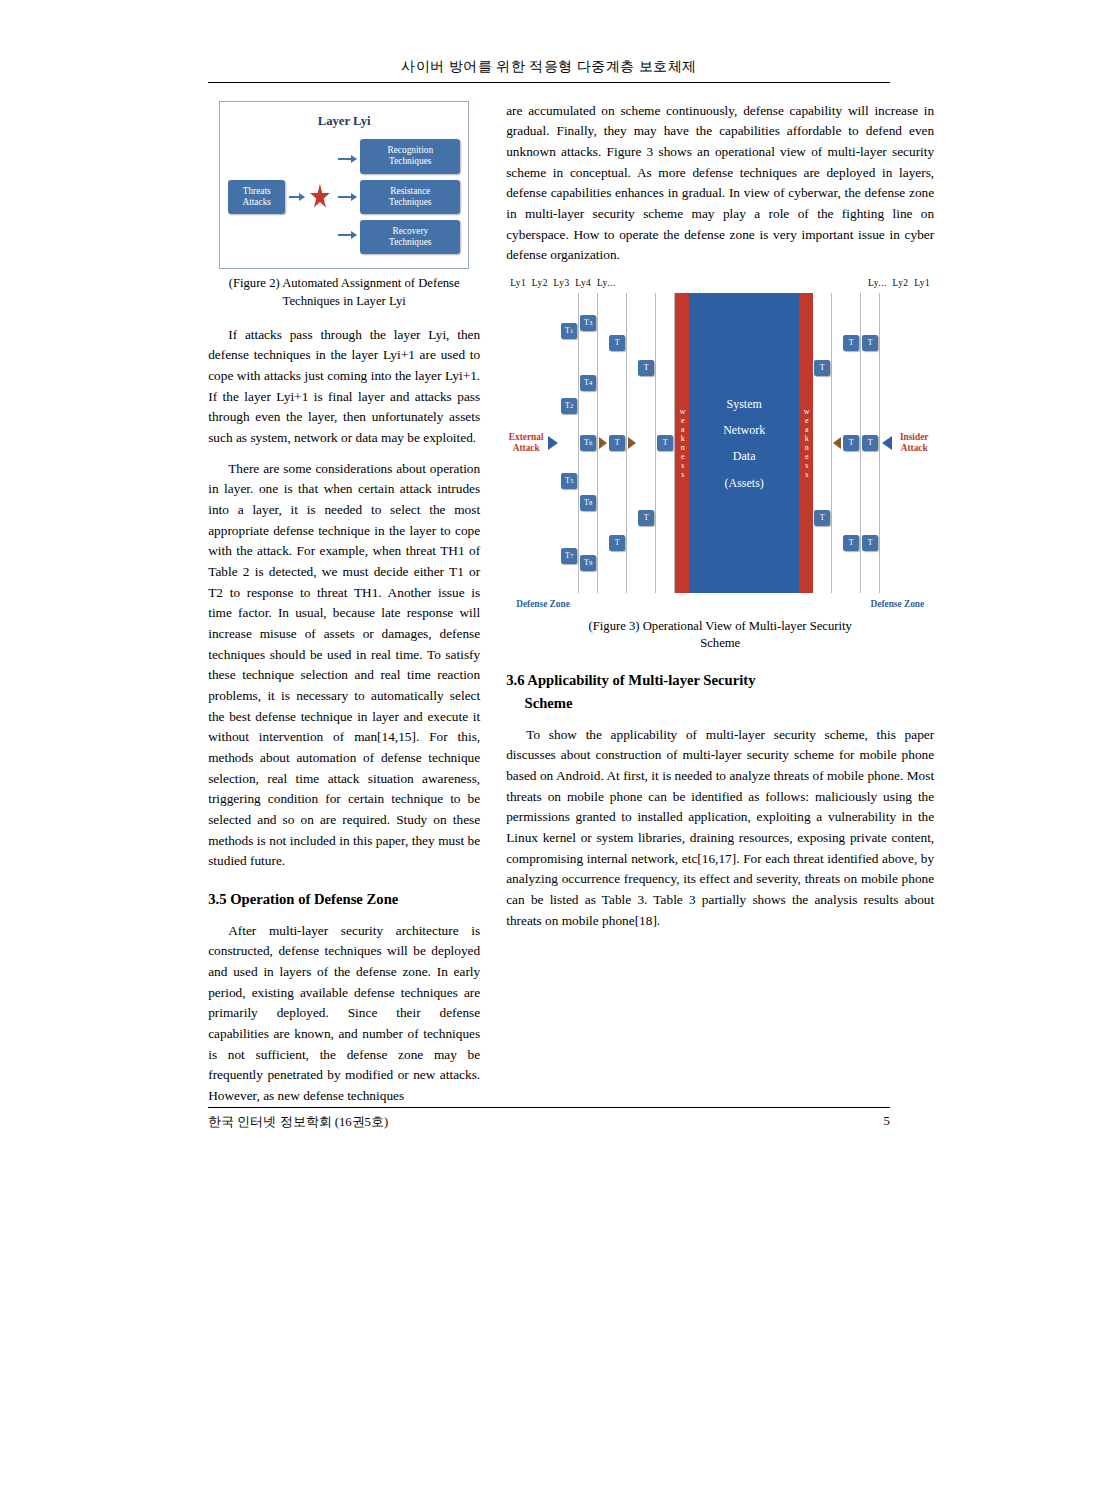사이버 방어를 위한 적응형 다중계층 보호체제
Layer Lyi
Threats
Attacks
Recognition
Techniques
Resistance
Techniques
Recovery
Techniques
(Figure 2) Automated Assignment of Defense
Techniques in Layer Lyi
If attacks pass through the layer Lyi, then defense techniques in the layer Lyi+1 are used to cope with attacks just coming into the layer Lyi+1. If the layer Lyi+1 is final layer and attacks pass through even the layer, then unfortunately assets such as system, network or data may be exploited.
There are some considerations about operation in layer. one is that when certain attack intrudes into a layer, it is needed to select the most appropriate defense technique in the layer to cope with the attack. For example, when threat TH1 of Table 2 is detected, we must decide either T1 or T2 to response to threat TH1. Another issue is time factor. In usual, because late response will increase misuse of assets or damages, defense techniques should be used in real time. To satisfy these technique selection and real time reaction problems, it is necessary to automatically select the best defense technique in layer and execute it without intervention of man[14,15]. For this, methods about automation of defense technique selection, real time attack situation awareness, triggering condition for certain technique to be selected and so on are required. Study on these methods is not included in this paper, they must be studied future.
3.5 Operation of Defense Zone
After multi-layer security architecture is constructed, defense techniques will be deployed and used in layers of the defense zone. In early period, existing available defense techniques are primarily deployed. Since their defense capabilities are known, and number of techniques is not sufficient, the defense zone may be frequently penetrated by modified or new attacks. However, as new defense techniques
are accumulated on scheme continuously, defense capability will increase in gradual. Finally, they may have the capabilities affordable to defend even unknown attacks. Figure 3 shows an operational view of multi-layer security scheme in conceptual. As more defense techniques are deployed in layers, defense capabilities enhances in gradual. In view of cyberwar, the defense zone in multi-layer security scheme may play a role of the fighting line on cyberspace. How to operate the defense zone is very important issue in cyber defense organization.
Ly1 Ly2 Ly3 Ly4 Ly... Ly... Ly2 Ly1
External
Attack
T1
T2
T5
T7
T3
T4
T6
T8
T9
T
T
T
T
T
T
weakness
System
Network
Data
(Assets)
weakness
T
T
T
T
T
T
T
T
Insider
Attack
Defense Zone
Defense Zone
(Figure 3) Operational View of Multi-layer Security
Scheme
3.6 Applicability of Multi-layer Security
Scheme
To show the applicability of multi-layer security scheme, this paper discusses about construction of multi-layer security scheme for mobile phone based on Android. At first, it is needed to analyze threats of mobile phone. Most threats on mobile phone can be identified as follows: maliciously using the permissions granted to installed application, exploiting a vulnerability in the Linux kernel or system libraries, draining resources, exposing private content, compromising internal network, etc[16,17]. For each threat identified above, by analyzing occurrence frequency, its effect and severity, threats on mobile phone can be listed as Table 3. Table 3 partially shows the analysis results about threats on mobile phone[18].
한국 인터넷 정보학회 (16권5호)
5